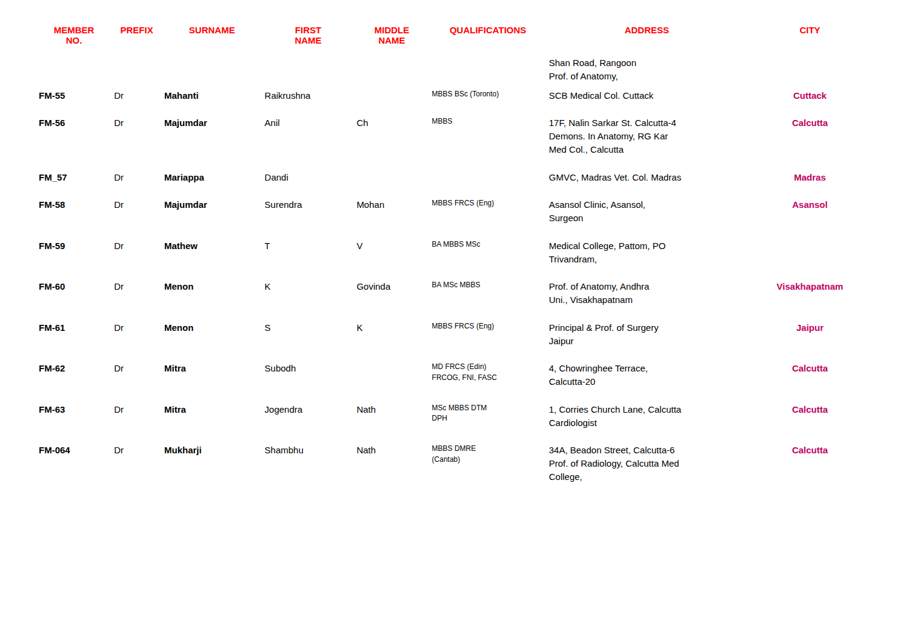| MEMBER NO. | PREFIX | SURNAME | FIRST NAME | MIDDLE NAME | QUALIFICATIONS | ADDRESS | CITY |
| --- | --- | --- | --- | --- | --- | --- | --- |
| | | | | | | Shan Road, Rangoon Prof. of Anatomy, | |
| FM-55 | Dr | Mahanti | Raikrushna | | MBBS BSc (Toronto) | SCB Medical Col. Cuttack | Cuttack |
| FM-56 | Dr | Majumdar | Anil | Ch | MBBS | 17F, Nalin Sarkar St. Calcutta-4 Demons. In Anatomy, RG Kar Med Col., Calcutta | Calcutta |
| FM_57 | Dr | Mariappa | Dandi | | | GMVC, Madras Vet. Col. Madras | Madras |
| FM-58 | Dr | Majumdar | Surendra | Mohan | MBBS FRCS (Eng) | Asansol Clinic, Asansol, Surgeon | Asansol |
| FM-59 | Dr | Mathew | T | V | BA MBBS MSc | Medical College, Pattom, PO Trivandram, | |
| FM-60 | Dr | Menon | K | Govinda | BA MSc MBBS | Prof. of Anatomy, Andhra Uni., Visakhapatnam | Visakhapatnam |
| FM-61 | Dr | Menon | S | K | MBBS FRCS (Eng) | Principal & Prof. of Surgery Jaipur | Jaipur |
| FM-62 | Dr | Mitra | Subodh | | MD FRCS (Edin) FRCOG, FNI, FASC | 4, Chowringhee Terrace, Calcutta-20 | Calcutta |
| FM-63 | Dr | Mitra | Jogendra | Nath | MSc MBBS DTM DPH | 1, Corries Church Lane, Calcutta Cardiologist | Calcutta |
| FM-064 | Dr | Mukharji | Shambhu | Nath | MBBS DMRE (Cantab) | 34A, Beadon Street, Calcutta-6 Prof. of Radiology, Calcutta Med College, | Calcutta |